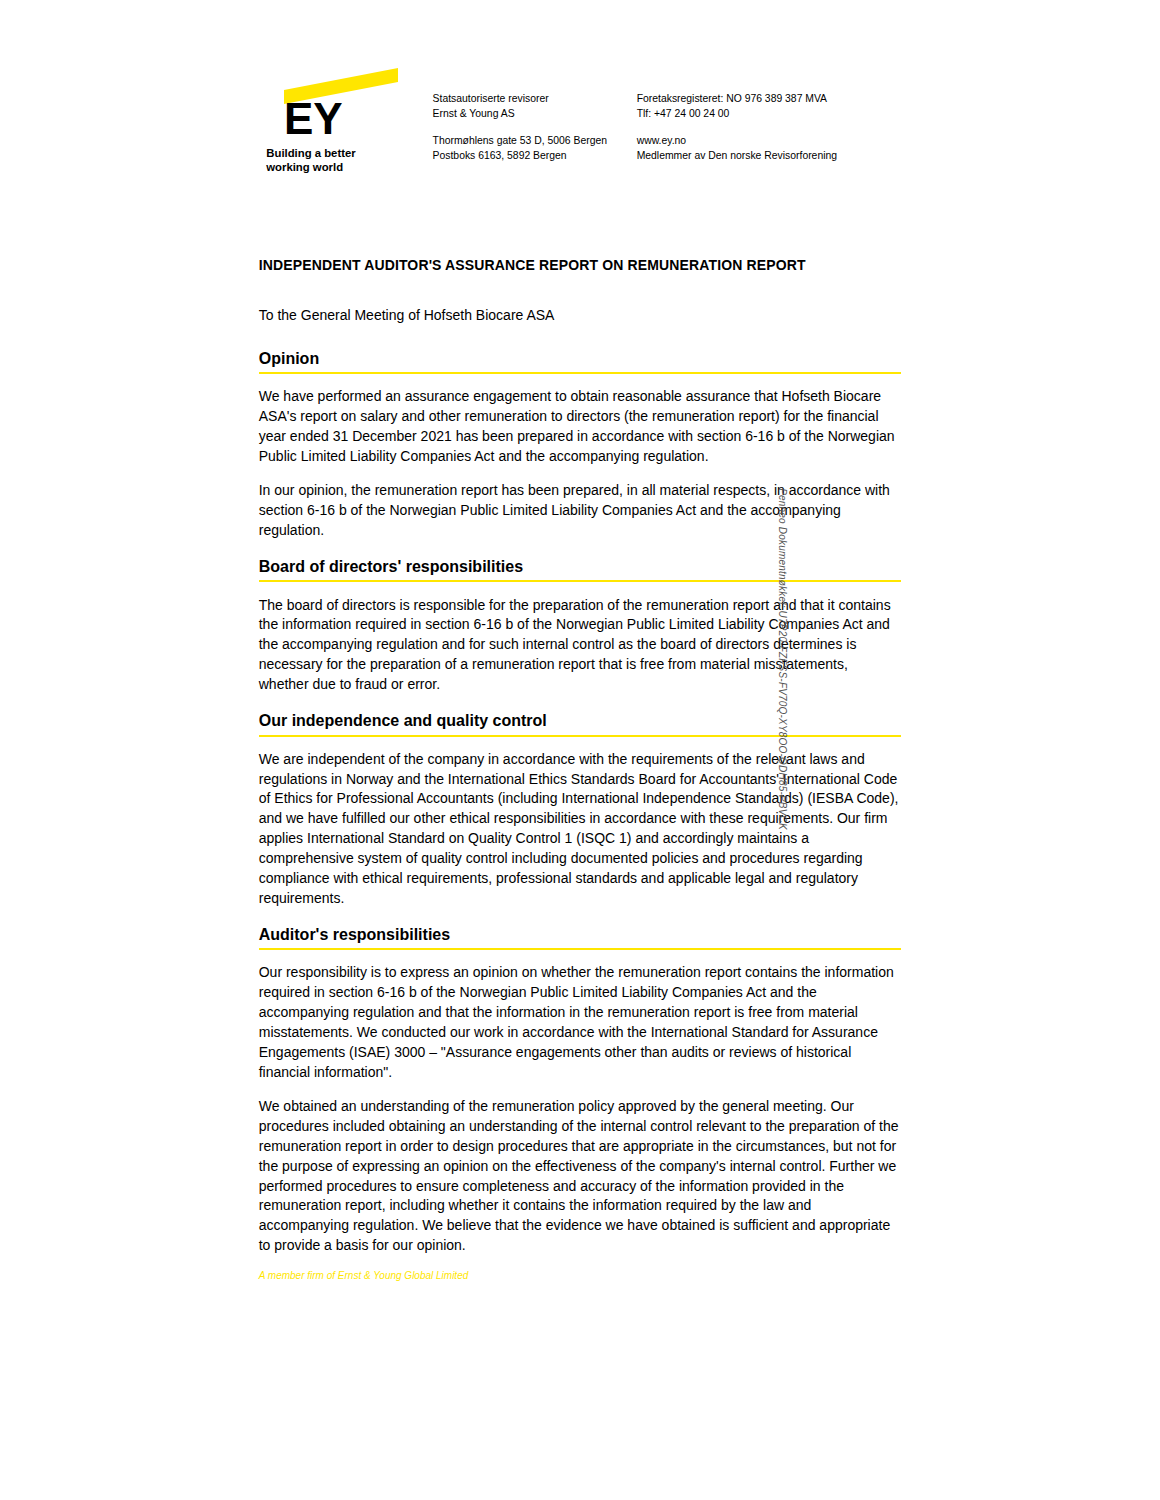EY
Building a better
working world
Statsautoriserte revisorer
Ernst & Young AS
Thormøhlens gate 53 D, 5006 Bergen
Postboks 6163, 5892 Bergen
Foretaksregisteret: NO 976 389 387 MVA
Tlf: +47 24 00 24 00
www.ey.no
Medlemmer av Den norske Revisorforening
INDEPENDENT AUDITOR'S ASSURANCE REPORT ON REMUNERATION REPORT
To the General Meeting of Hofseth Biocare ASA
Opinion
We have performed an assurance engagement to obtain reasonable assurance that Hofseth Biocare ASA's report on salary and other remuneration to directors (the remuneration report) for the financial year ended 31 December 2021 has been prepared in accordance with section 6-16 b of the Norwegian Public Limited Liability Companies Act and the accompanying regulation.
In our opinion, the remuneration report has been prepared, in all material respects, in accordance with section 6-16 b of the Norwegian Public Limited Liability Companies Act and the accompanying regulation.
Board of directors' responsibilities
The board of directors is responsible for the preparation of the remuneration report and that it contains the information required in section 6-16 b of the Norwegian Public Limited Liability Companies Act and the accompanying regulation and for such internal control as the board of directors determines is necessary for the preparation of a remuneration report that is free from material misstatements, whether due to fraud or error.
Our independence and quality control
We are independent of the company in accordance with the requirements of the relevant laws and regulations in Norway and the International Ethics Standards Board for Accountants' International Code of Ethics for Professional Accountants (including International Independence Standards) (IESBA Code), and we have fulfilled our other ethical responsibilities in accordance with these requirements. Our firm applies International Standard on Quality Control 1 (ISQC 1) and accordingly maintains a comprehensive system of quality control including documented policies and procedures regarding compliance with ethical requirements, professional standards and applicable legal and regulatory requirements.
Auditor's responsibilities
Our responsibility is to express an opinion on whether the remuneration report contains the information required in section 6-16 b of the Norwegian Public Limited Liability Companies Act and the accompanying regulation and that the information in the remuneration report is free from material misstatements. We conducted our work in accordance with the International Standard for Assurance Engagements (ISAE) 3000 – "Assurance engagements other than audits or reviews of historical financial information".
We obtained an understanding of the remuneration policy approved by the general meeting. Our procedures included obtaining an understanding of the internal control relevant to the preparation of the remuneration report in order to design procedures that are appropriate in the circumstances, but not for the purpose of expressing an opinion on the effectiveness of the company's internal control. Further we performed procedures to ensure completeness and accuracy of the information provided in the remuneration report, including whether it contains the information required by the law and accompanying regulation. We believe that the evidence we have obtained is sufficient and appropriate to provide a basis for our opinion.
Penneo Dokumentnøkkel: U7P20-FZFSS-FV70Q-XY8OO-QDH85-PBVCK
A member firm of Ernst & Young Global Limited